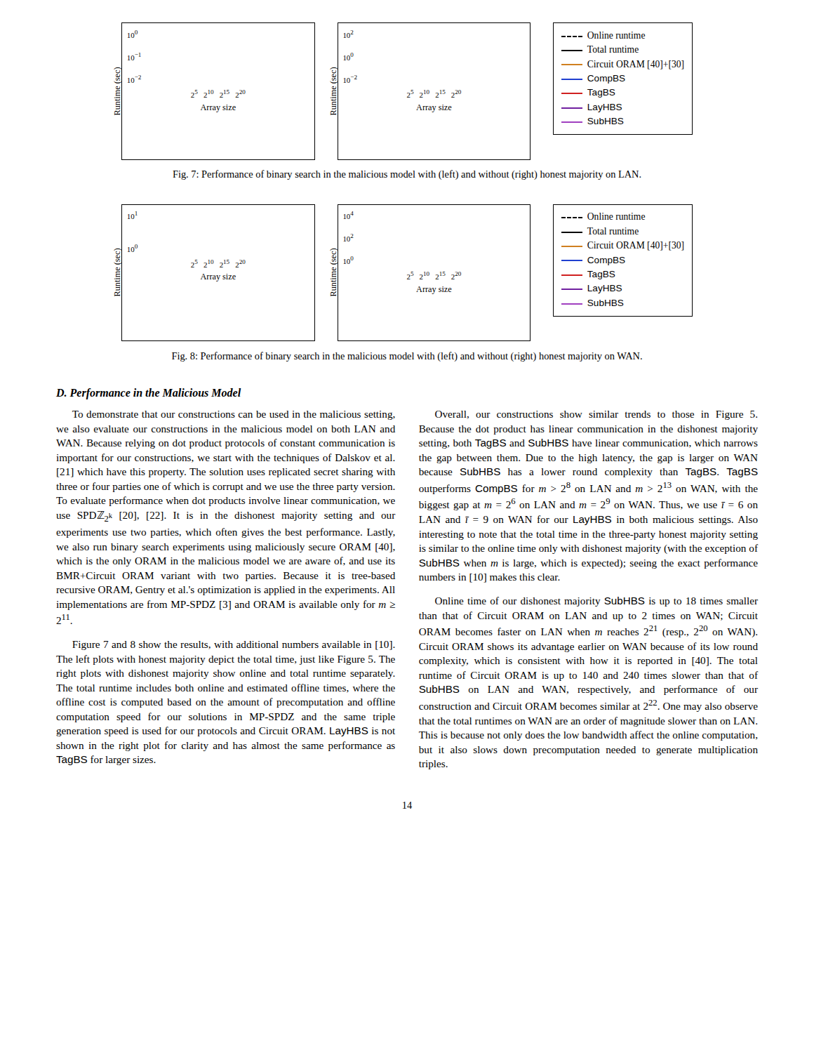Runtime (sec)
100
10−1
10−2
25 210 215 220
Array size
Runtime (sec)
102
100
10−2
25 210 215 220
Array size
Online runtime
Total runtime
Circuit ORAM [40]+[30]
CompBS
TagBS
LayHBS
SubHBS
Fig. 7: Performance of binary search in the malicious model with (left) and without (right) honest majority on LAN.
Runtime (sec)
101
100
25 210 215 220
Array size
Runtime (sec)
104
102
100
25 210 215 220
Array size
Online runtime
Total runtime
Circuit ORAM [40]+[30]
CompBS
TagBS
LayHBS
SubHBS
Fig. 8: Performance of binary search in the malicious model with (left) and without (right) honest majority on WAN.
D. Performance in the Malicious Model
To demonstrate that our constructions can be used in the malicious setting, we also evaluate our constructions in the malicious model on both LAN and WAN. Because relying on dot product protocols of constant communication is important for our constructions, we start with the techniques of Dalskov et al. [21] which have this property. The solution uses replicated secret sharing with three or four parties one of which is corrupt and we use the three party version. To evaluate performance when dot products involve linear communication, we use SPDℤ2k [20], [22]. It is in the dishonest majority setting and our experiments use two parties, which often gives the best performance. Lastly, we also run binary search experiments using maliciously secure ORAM [40], which is the only ORAM in the malicious model we are aware of, and use its BMR+Circuit ORAM variant with two parties. Because it is tree-based recursive ORAM, Gentry et al.'s optimization is applied in the experiments. All implementations are from MP-SPDZ [3] and ORAM is available only for m ≥ 211.
Figure 7 and 8 show the results, with additional numbers available in [10]. The left plots with honest majority depict the total time, just like Figure 5. The right plots with dishonest majority show online and total runtime separately. The total runtime includes both online and estimated offline times, where the offline cost is computed based on the amount of precomputation and offline computation speed for our solutions in MP-SPDZ and the same triple generation speed is used for our protocols and Circuit ORAM. LayHBS is not shown in the right plot for clarity and has almost the same performance as TagBS for larger sizes.
Overall, our constructions show similar trends to those in Figure 5. Because the dot product has linear communication in the dishonest majority setting, both TagBS and SubHBS have linear communication, which narrows the gap between them. Due to the high latency, the gap is larger on WAN because SubHBS has a lower round complexity than TagBS. TagBS outperforms CompBS for m > 28 on LAN and m > 213 on WAN, with the biggest gap at m = 26 on LAN and m = 29 on WAN. Thus, we use ī = 6 on LAN and ī = 9 on WAN for our LayHBS in both malicious settings. Also interesting to note that the total time in the three-party honest majority setting is similar to the online time only with dishonest majority (with the exception of SubHBS when m is large, which is expected); seeing the exact performance numbers in [10] makes this clear.
Online time of our dishonest majority SubHBS is up to 18 times smaller than that of Circuit ORAM on LAN and up to 2 times on WAN; Circuit ORAM becomes faster on LAN when m reaches 221 (resp., 220 on WAN). Circuit ORAM shows its advantage earlier on WAN because of its low round complexity, which is consistent with how it is reported in [40]. The total runtime of Circuit ORAM is up to 140 and 240 times slower than that of SubHBS on LAN and WAN, respectively, and performance of our construction and Circuit ORAM becomes similar at 222. One may also observe that the total runtimes on WAN are an order of magnitude slower than on LAN. This is because not only does the low bandwidth affect the online computation, but it also slows down precomputation needed to generate multiplication triples.
14